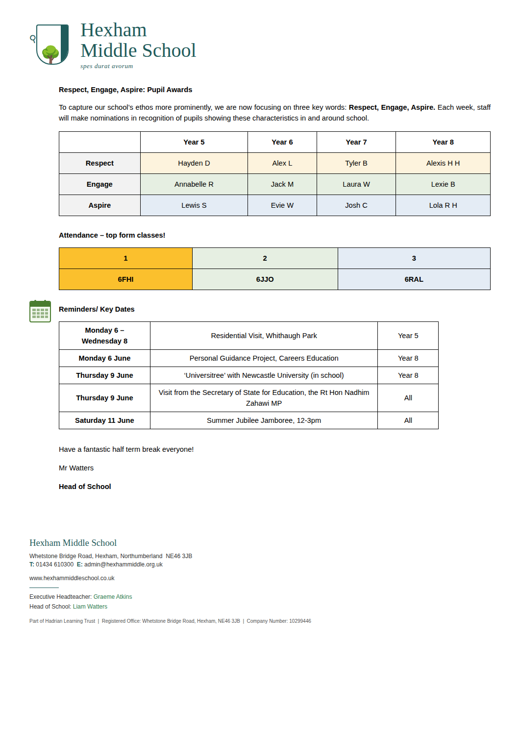⚲
🌳
Hexham Middle School spes durat avorum
Respect, Engage, Aspire: Pupil Awards
To capture our school’s ethos more prominently, we are now focusing on three key words: Respect, Engage, Aspire. Each week, staff will make nominations in recognition of pupils showing these characteristics in and around school.
| | Year 5 | Year 6 | Year 7 | Year 8 |
| --- | --- | --- | --- | --- |
| Respect | Hayden D | Alex L | Tyler B | Alexis H H |
| Engage | Annabelle R | Jack M | Laura W | Lexie B |
| Aspire | Lewis S | Evie W | Josh C | Lola R H |
Attendance – top form classes!
| 1 | 2 | 3 |
| --- | --- | --- |
| 6FHI | 6JJO | 6RAL |
Reminders/ Key Dates
| Monday 6 – Wednesday 8 | Residential Visit, Whithaugh Park | Year 5 |
| Monday 6 June | Personal Guidance Project, Careers Education | Year 8 |
| Thursday 9 June | ‘Universitree’ with Newcastle University (in school) | Year 8 |
| Thursday 9 June | Visit from the Secretary of State for Education, the Rt Hon Nadhim Zahawi MP | All |
| Saturday 11 June | Summer Jubilee Jamboree, 12-3pm | All |
Have a fantastic half term break everyone!
Mr Watters
Head of School
Hexham Middle School
Whetstone Bridge Road, Hexham, Northumberland NE46 3JB
T: 01434 610300 E: admin@hexhammiddle.org.uk
www.hexhammiddleschool.co.uk
Executive Headteacher: Graeme Atkins
Head of School: Liam Watters
Part of Hadrian Learning Trust | Registered Office: Whetstone Bridge Road, Hexham, NE46 3JB | Company Number: 10299446